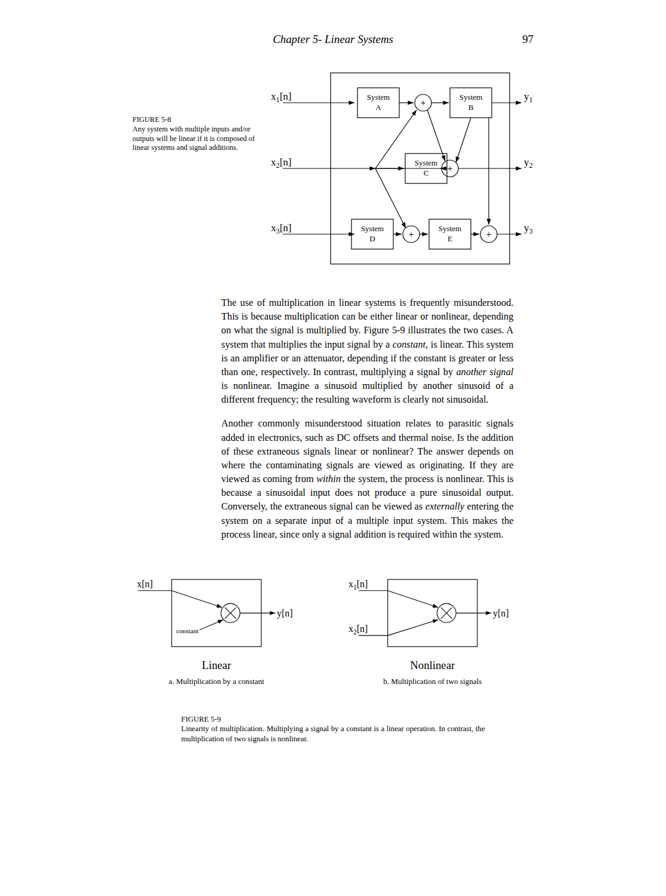Chapter 5- Linear Systems 97
FIGURE 5-8 Any system with multiple inputs and/or outputs will be linear if it is composed of linear systems and signal additions.
System A System B System C System D System E + + + + x1[n] x2[n] x3[n] y1[n] y2[n] y3[n]
The use of multiplication in linear systems is frequently misunderstood. This is because multiplication can be either linear or nonlinear, depending on what the signal is multiplied by. Figure 5-9 illustrates the two cases. A system that multiplies the input signal by a constant, is linear. This system is an amplifier or an attenuator, depending if the constant is greater or less than one, respectively. In contrast, multiplying a signal by another signal is nonlinear. Imagine a sinusoid multiplied by another sinusoid of a different frequency; the resulting waveform is clearly not sinusoidal.
Another commonly misunderstood situation relates to parasitic signals added in electronics, such as DC offsets and thermal noise. Is the addition of these extraneous signals linear or nonlinear? The answer depends on where the contaminating signals are viewed as originating. If they are viewed as coming from within the system, the process is nonlinear. This is because a sinusoidal input does not produce a pure sinusoidal output. Conversely, the extraneous signal can be viewed as externally entering the system on a separate input of a multiple input system. This makes the process linear, since only a signal addition is required within the system.
x[n] y[n] constant Linear a. Multiplication by a constant x1[n] x2[n] y[n] Nonlinear b. Multiplication of two signals
FIGURE 5-9 Linearity of multiplication. Multiplying a signal by a constant is a linear operation. In contrast, the multiplication of two signals is nonlinear.